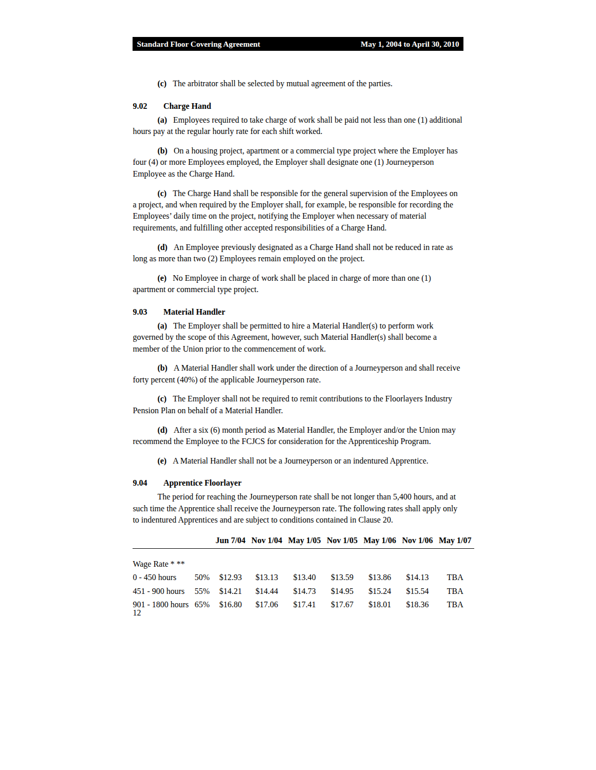Standard Floor Covering Agreement May 1, 2004 to April 30, 2010
(c) The arbitrator shall be selected by mutual agreement of the parties.
9.02 Charge Hand
(a) Employees required to take charge of work shall be paid not less than one (1) additional hours pay at the regular hourly rate for each shift worked.
(b) On a housing project, apartment or a commercial type project where the Employer has four (4) or more Employees employed, the Employer shall designate one (1) Journeyperson Employee as the Charge Hand.
(c) The Charge Hand shall be responsible for the general supervision of the Employees on a project, and when required by the Employer shall, for example, be responsible for recording the Employees’ daily time on the project, notifying the Employer when necessary of material requirements, and fulfilling other accepted responsibilities of a Charge Hand.
(d) An Employee previously designated as a Charge Hand shall not be reduced in rate as long as more than two (2) Employees remain employed on the project.
(e) No Employee in charge of work shall be placed in charge of more than one (1) apartment or commercial type project.
9.03 Material Handler
(a) The Employer shall be permitted to hire a Material Handler(s) to perform work governed by the scope of this Agreement, however, such Material Handler(s) shall become a member of the Union prior to the commencement of work.
(b) A Material Handler shall work under the direction of a Journeyperson and shall receive forty percent (40%) of the applicable Journeyperson rate.
(c) The Employer shall not be required to remit contributions to the Floorlayers Industry Pension Plan on behalf of a Material Handler.
(d) After a six (6) month period as Material Handler, the Employer and/or the Union may recommend the Employee to the FCJCS for consideration for the Apprenticeship Program.
(e) A Material Handler shall not be a Journeyperson or an indentured Apprentice.
9.04 Apprentice Floorlayer
The period for reaching the Journeyperson rate shall be not longer than 5,400 hours, and at such time the Apprentice shall receive the Journeyperson rate. The following rates shall apply only to indentured Apprentices and are subject to conditions contained in Clause 20.
| | | Jun 7/04 | Nov 1/04 | May 1/05 | Nov 1/05 | May 1/06 | Nov 1/06 | May 1/07 |
| --- | --- | --- | --- | --- | --- | --- | --- | --- |
| Wage Rate * ** |
| 0 - 450 hours | 50% | $12.93 | $13.13 | $13.40 | $13.59 | $13.86 | $14.13 | TBA |
| 451 - 900 hours | 55% | $14.21 | $14.44 | $14.73 | $14.95 | $15.24 | $15.54 | TBA |
| 901 - 1800 hours | 65% | $16.80 | $17.06 | $17.41 | $17.67 | $18.01 | $18.36 | TBA |
12